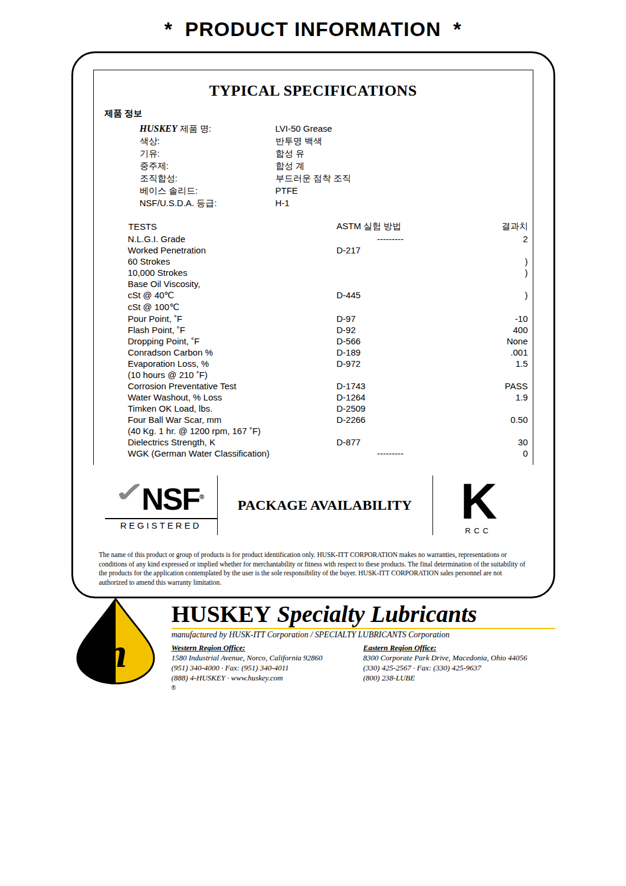* PRODUCT INFORMATION *
TYPICAL SPECIFICATIONS
제품 정보
| HUSKEY 제품 명: | LVI-50 Grease |
| 색상: | 반투명 백색 |
| 기유: | 합성 유 |
| 중주제: | 합성 계 |
| 조직합성: | 부드러운 점착 조직 |
| 베이스 솔리드: | PTFE |
| NSF/U.S.D.A. 등급: | H-1 |
| TESTS | ASTM 실험 방법 | 결과치 |
| --- | --- | --- |
| N.L.G.I. Grade | --------- | 2 |
| Worked Penetration | D-217 | |
| 60 Strokes | | ) |
| 10,000 Strokes | | ) |
| Base Oil Viscosity, | | |
| cSt @ 40℃ | D-445 | ) |
| cSt @ 100℃ | | |
| Pour Point, ˚F | D-97 | -10 |
| Flash Point, ˚F | D-92 | 400 |
| Dropping Point, ˚F | D-566 | None |
| Conradson Carbon % | D-189 | .001 |
| Evaporation Loss, % | D-972 | 1.5 |
| (10 hours @ 210 ˚F) | | |
| Corrosion Preventative Test | D-1743 | PASS |
| Water Washout, % Loss | D-1264 | 1.9 |
| Timken OK Load, lbs. | D-2509 | |
| Four Ball War Scar, mm | D-2266 | 0.50 |
| (40 Kg. 1 hr. @ 1200 rpm, 167 ˚F) | | |
| Dielectrics Strength, K | D-877 | 30 |
| WGK (German Water Classification) | --------- | 0 |
✓NSF®
REGISTERED
PACKAGE AVAILABILITY
K
R C C
The name of this product or group of products is for product identification only. HUSK-ITT CORPORATION makes no warranties, representations or conditions of any kind expressed or implied whether for merchantability or fitness with respect to these products. The final determination of the suitability of the products for the application contemplated by the user is the sole responsibility of the buyer. HUSK-ITT CORPORATION sales personnel are not authorized to amend this warranty limitation.
h
HUSKEY Specialty Lubricants
manufactured by HUSK-ITT Corporation / SPECIALTY LUBRICANTS Corporation
Western Region Office:
1580 Industrial Avenue, Norco, California 92860
(951) 340-4000 · Fax: (951) 340-4011
(888) 4-HUSKEY · www.huskey.com
Eastern Region Office:
8300 Corporate Park Drive, Macedonia, Ohio 44056
(330) 425-2567 · Fax: (330) 425-9637
(800) 238-LUBE
®